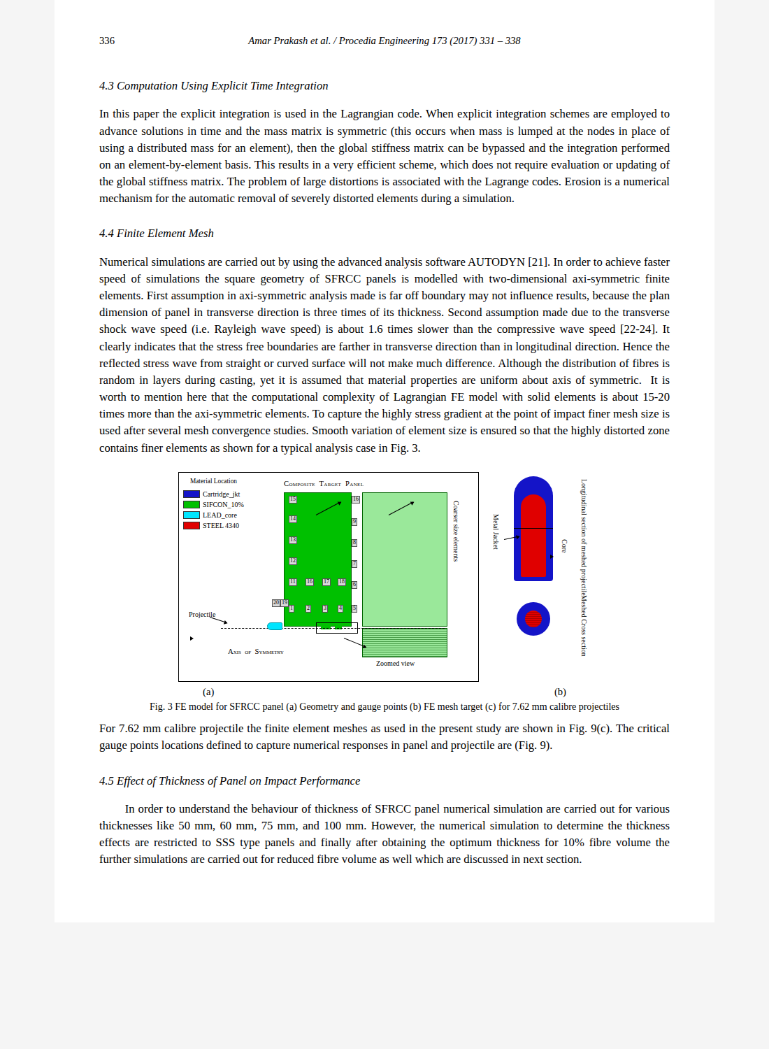336
Amar Prakash et al. / Procedia Engineering 173 (2017) 331 – 338
4.3 Computation Using Explicit Time Integration
In this paper the explicit integration is used in the Lagrangian code. When explicit integration schemes are employed to advance solutions in time and the mass matrix is symmetric (this occurs when mass is lumped at the nodes in place of using a distributed mass for an element), then the global stiffness matrix can be bypassed and the integration performed on an element-by-element basis. This results in a very efficient scheme, which does not require evaluation or updating of the global stiffness matrix. The problem of large distortions is associated with the Lagrange codes. Erosion is a numerical mechanism for the automatic removal of severely distorted elements during a simulation.
4.4 Finite Element Mesh
Numerical simulations are carried out by using the advanced analysis software AUTODYN [21]. In order to achieve faster speed of simulations the square geometry of SFRCC panels is modelled with two-dimensional axi-symmetric finite elements. First assumption in axi-symmetric analysis made is far off boundary may not influence results, because the plan dimension of panel in transverse direction is three times of its thickness. Second assumption made due to the transverse shock wave speed (i.e. Rayleigh wave speed) is about 1.6 times slower than the compressive wave speed [22-24]. It clearly indicates that the stress free boundaries are farther in transverse direction than in longitudinal direction. Hence the reflected stress wave from straight or curved surface will not make much difference. Although the distribution of fibres is random in layers during casting, yet it is assumed that material properties are uniform about axis of symmetric. It is worth to mention here that the computational complexity of Lagrangian FE model with solid elements is about 15-20 times more than the axi-symmetric elements. To capture the highly stress gradient at the point of impact finer mesh size is used after several mesh convergence studies. Smooth variation of element size is ensured so that the highly distorted zone contains finer elements as shown for a typical analysis case in Fig. 3.
Material Location
Cartridge_jkt
SIFCON_10%
LEAD_core
STEEL 4340
Composite Target Panel
15 14 13 12 11 16 17 18 1 2 3 4 20 19 16 9 8 7 6 5
Coarser size elements
Zoomed view
Axis of Symmetry
Projectile
Metal Jacket
Core
Longitudinal section of meshed projectile
Meshed Cross section
(a) (b)
Fig. 3 FE model for SFRCC panel (a) Geometry and gauge points (b) FE mesh target (c) for 7.62 mm calibre projectiles
For 7.62 mm calibre projectile the finite element meshes as used in the present study are shown in Fig. 9(c). The critical gauge points locations defined to capture numerical responses in panel and projectile are (Fig. 9).
4.5 Effect of Thickness of Panel on Impact Performance
In order to understand the behaviour of thickness of SFRCC panel numerical simulation are carried out for various thicknesses like 50 mm, 60 mm, 75 mm, and 100 mm. However, the numerical simulation to determine the thickness effects are restricted to SSS type panels and finally after obtaining the optimum thickness for 10% fibre volume the further simulations are carried out for reduced fibre volume as well which are discussed in next section.